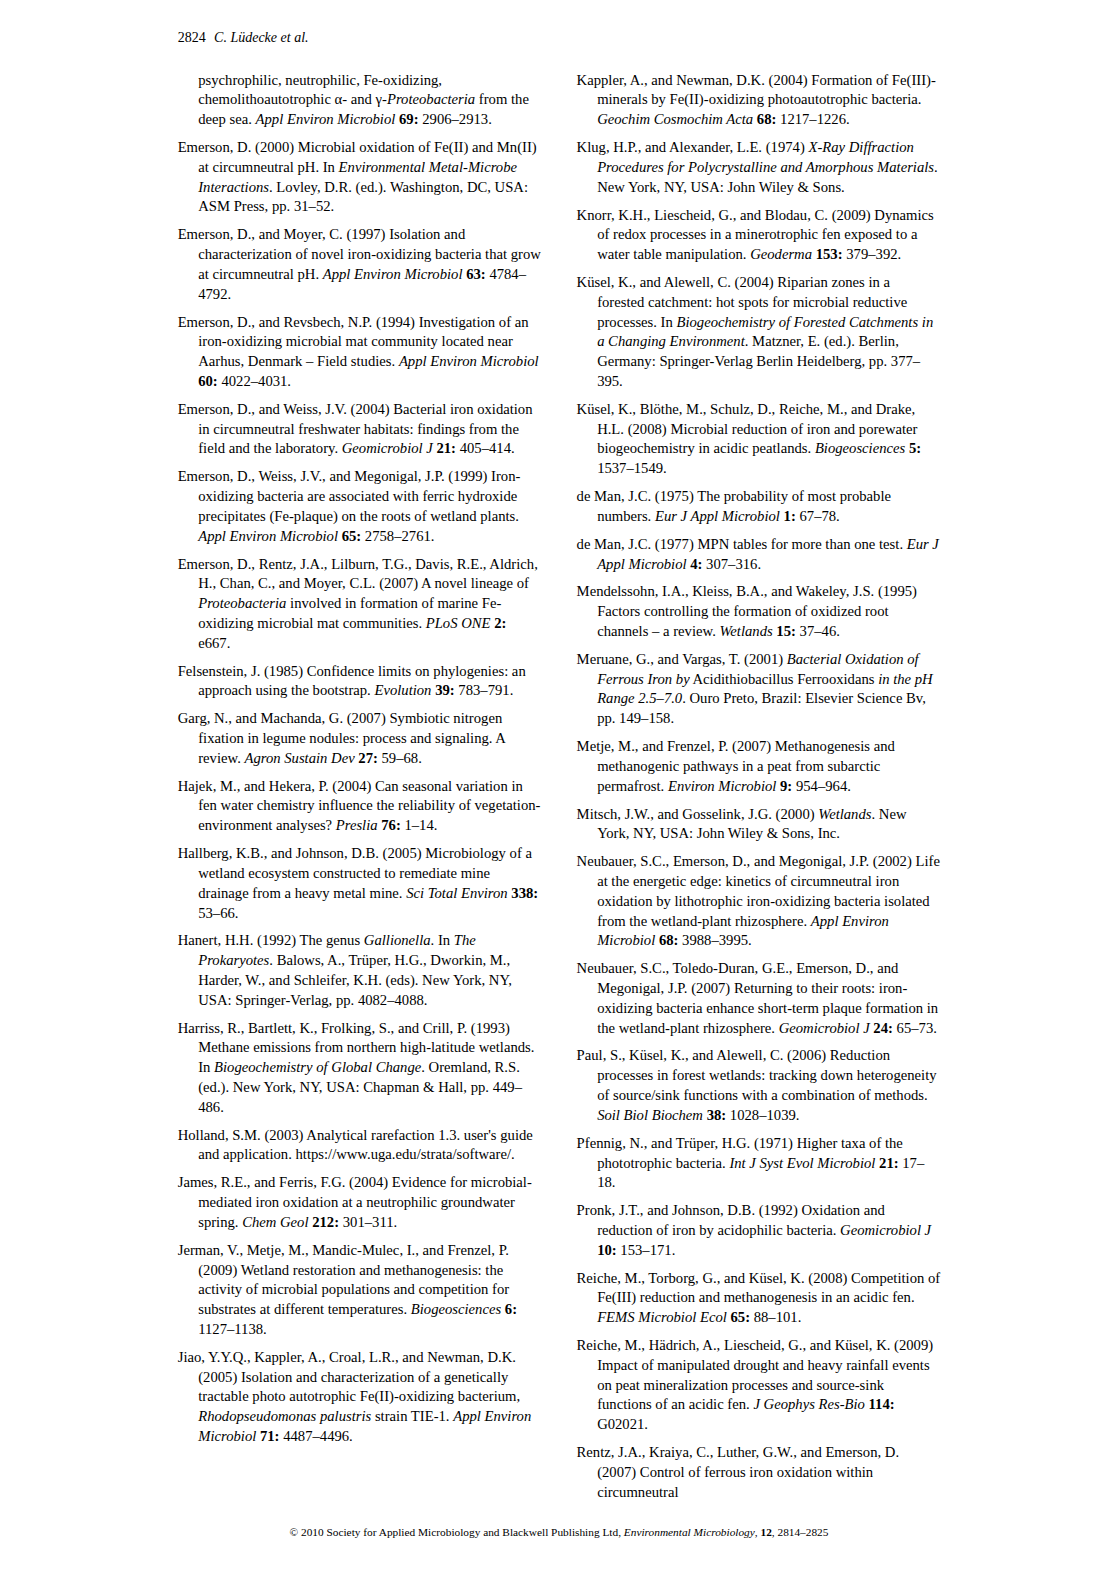2824 C. Lüdecke et al.
psychrophilic, neutrophilic, Fe-oxidizing, chemolithoautotrophic α- and γ-Proteobacteria from the deep sea. Appl Environ Microbiol 69: 2906–2913.
Emerson, D. (2000) Microbial oxidation of Fe(II) and Mn(II) at circumneutral pH. In Environmental Metal-Microbe Interactions. Lovley, D.R. (ed.). Washington, DC, USA: ASM Press, pp. 31–52.
Emerson, D., and Moyer, C. (1997) Isolation and characterization of novel iron-oxidizing bacteria that grow at circumneutral pH. Appl Environ Microbiol 63: 4784–4792.
Emerson, D., and Revsbech, N.P. (1994) Investigation of an iron-oxidizing microbial mat community located near Aarhus, Denmark – Field studies. Appl Environ Microbiol 60: 4022–4031.
Emerson, D., and Weiss, J.V. (2004) Bacterial iron oxidation in circumneutral freshwater habitats: findings from the field and the laboratory. Geomicrobiol J 21: 405–414.
Emerson, D., Weiss, J.V., and Megonigal, J.P. (1999) Iron-oxidizing bacteria are associated with ferric hydroxide precipitates (Fe-plaque) on the roots of wetland plants. Appl Environ Microbiol 65: 2758–2761.
Emerson, D., Rentz, J.A., Lilburn, T.G., Davis, R.E., Aldrich, H., Chan, C., and Moyer, C.L. (2007) A novel lineage of Proteobacteria involved in formation of marine Fe-oxidizing microbial mat communities. PLoS ONE 2: e667.
Felsenstein, J. (1985) Confidence limits on phylogenies: an approach using the bootstrap. Evolution 39: 783–791.
Garg, N., and Machanda, G. (2007) Symbiotic nitrogen fixation in legume nodules: process and signaling. A review. Agron Sustain Dev 27: 59–68.
Hajek, M., and Hekera, P. (2004) Can seasonal variation in fen water chemistry influence the reliability of vegetation-environment analyses? Preslia 76: 1–14.
Hallberg, K.B., and Johnson, D.B. (2005) Microbiology of a wetland ecosystem constructed to remediate mine drainage from a heavy metal mine. Sci Total Environ 338: 53–66.
Hanert, H.H. (1992) The genus Gallionella. In The Prokaryotes. Balows, A., Trüper, H.G., Dworkin, M., Harder, W., and Schleifer, K.H. (eds). New York, NY, USA: Springer-Verlag, pp. 4082–4088.
Harriss, R., Bartlett, K., Frolking, S., and Crill, P. (1993) Methane emissions from northern high-latitude wetlands. In Biogeochemistry of Global Change. Oremland, R.S. (ed.). New York, NY, USA: Chapman & Hall, pp. 449–486.
Holland, S.M. (2003) Analytical rarefaction 1.3. user's guide and application. https://www.uga.edu/strata/software/.
James, R.E., and Ferris, F.G. (2004) Evidence for microbial-mediated iron oxidation at a neutrophilic groundwater spring. Chem Geol 212: 301–311.
Jerman, V., Metje, M., Mandic-Mulec, I., and Frenzel, P. (2009) Wetland restoration and methanogenesis: the activity of microbial populations and competition for substrates at different temperatures. Biogeosciences 6: 1127–1138.
Jiao, Y.Y.Q., Kappler, A., Croal, L.R., and Newman, D.K. (2005) Isolation and characterization of a genetically tractable photo autotrophic Fe(II)-oxidizing bacterium, Rhodopseudomonas palustris strain TIE-1. Appl Environ Microbiol 71: 4487–4496.
Kappler, A., and Newman, D.K. (2004) Formation of Fe(III)-minerals by Fe(II)-oxidizing photoautotrophic bacteria. Geochim Cosmochim Acta 68: 1217–1226.
Klug, H.P., and Alexander, L.E. (1974) X-Ray Diffraction Procedures for Polycrystalline and Amorphous Materials. New York, NY, USA: John Wiley & Sons.
Knorr, K.H., Liescheid, G., and Blodau, C. (2009) Dynamics of redox processes in a minerotrophic fen exposed to a water table manipulation. Geoderma 153: 379–392.
Küsel, K., and Alewell, C. (2004) Riparian zones in a forested catchment: hot spots for microbial reductive processes. In Biogeochemistry of Forested Catchments in a Changing Environment. Matzner, E. (ed.). Berlin, Germany: Springer-Verlag Berlin Heidelberg, pp. 377–395.
Küsel, K., Blöthe, M., Schulz, D., Reiche, M., and Drake, H.L. (2008) Microbial reduction of iron and porewater biogeochemistry in acidic peatlands. Biogeosciences 5: 1537–1549.
de Man, J.C. (1975) The probability of most probable numbers. Eur J Appl Microbiol 1: 67–78.
de Man, J.C. (1977) MPN tables for more than one test. Eur J Appl Microbiol 4: 307–316.
Mendelssohn, I.A., Kleiss, B.A., and Wakeley, J.S. (1995) Factors controlling the formation of oxidized root channels – a review. Wetlands 15: 37–46.
Meruane, G., and Vargas, T. (2001) Bacterial Oxidation of Ferrous Iron by Acidithiobacillus Ferrooxidans in the pH Range 2.5–7.0. Ouro Preto, Brazil: Elsevier Science Bv, pp. 149–158.
Metje, M., and Frenzel, P. (2007) Methanogenesis and methanogenic pathways in a peat from subarctic permafrost. Environ Microbiol 9: 954–964.
Mitsch, J.W., and Gosselink, J.G. (2000) Wetlands. New York, NY, USA: John Wiley & Sons, Inc.
Neubauer, S.C., Emerson, D., and Megonigal, J.P. (2002) Life at the energetic edge: kinetics of circumneutral iron oxidation by lithotrophic iron-oxidizing bacteria isolated from the wetland-plant rhizosphere. Appl Environ Microbiol 68: 3988–3995.
Neubauer, S.C., Toledo-Duran, G.E., Emerson, D., and Megonigal, J.P. (2007) Returning to their roots: iron-oxidizing bacteria enhance short-term plaque formation in the wetland-plant rhizosphere. Geomicrobiol J 24: 65–73.
Paul, S., Küsel, K., and Alewell, C. (2006) Reduction processes in forest wetlands: tracking down heterogeneity of source/sink functions with a combination of methods. Soil Biol Biochem 38: 1028–1039.
Pfennig, N., and Trüper, H.G. (1971) Higher taxa of the phototrophic bacteria. Int J Syst Evol Microbiol 21: 17–18.
Pronk, J.T., and Johnson, D.B. (1992) Oxidation and reduction of iron by acidophilic bacteria. Geomicrobiol J 10: 153–171.
Reiche, M., Torborg, G., and Küsel, K. (2008) Competition of Fe(III) reduction and methanogenesis in an acidic fen. FEMS Microbiol Ecol 65: 88–101.
Reiche, M., Hädrich, A., Liescheid, G., and Küsel, K. (2009) Impact of manipulated drought and heavy rainfall events on peat mineralization processes and source-sink functions of an acidic fen. J Geophys Res-Bio 114: G02021.
Rentz, J.A., Kraiya, C., Luther, G.W., and Emerson, D. (2007) Control of ferrous iron oxidation within circumneutral
© 2010 Society for Applied Microbiology and Blackwell Publishing Ltd, Environmental Microbiology, 12, 2814–2825